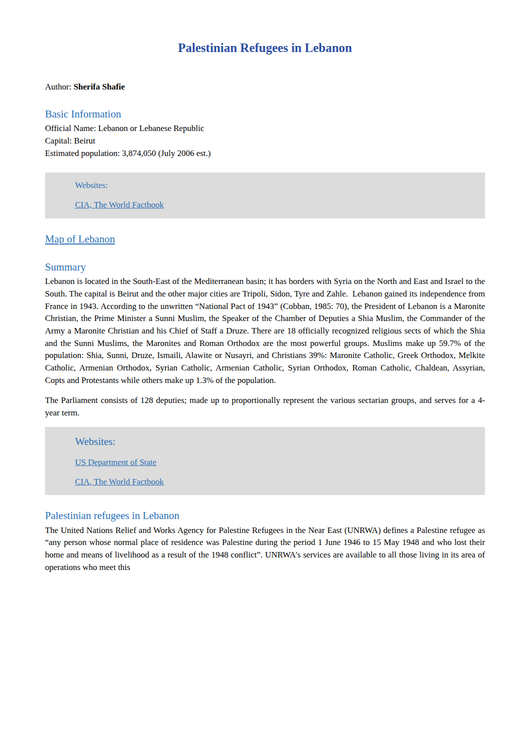Palestinian Refugees in Lebanon
Author: Sherifa Shafie
Basic Information
Official Name: Lebanon or Lebanese Republic
Capital: Beirut
Estimated population: 3,874,050 (July 2006 est.)
Websites:
CIA, The World Factbook
Map of Lebanon
Summary
Lebanon is located in the South-East of the Mediterranean basin; it has borders with Syria on the North and East and Israel to the South. The capital is Beirut and the other major cities are Tripoli, Sidon, Tyre and Zahle. Lebanon gained its independence from France in 1943. According to the unwritten “National Pact of 1943” (Cobban, 1985: 70), the President of Lebanon is a Maronite Christian, the Prime Minister a Sunni Muslim, the Speaker of the Chamber of Deputies a Shia Muslim, the Commander of the Army a Maronite Christian and his Chief of Staff a Druze. There are 18 officially recognized religious sects of which the Shia and the Sunni Muslims, the Maronites and Roman Orthodox are the most powerful groups. Muslims make up 59.7% of the population: Shia, Sunni, Druze, Ismaili, Alawite or Nusayri, and Christians 39%: Maronite Catholic, Greek Orthodox, Melkite Catholic, Armenian Orthodox, Syrian Catholic, Armenian Catholic, Syrian Orthodox, Roman Catholic, Chaldean, Assyrian, Copts and Protestants while others make up 1.3% of the population.
The Parliament consists of 128 deputies; made up to proportionally represent the various sectarian groups, and serves for a 4-year term.
Websites:
US Department of State
CIA, The World Factbook
Palestinian refugees in Lebanon
The United Nations Relief and Works Agency for Palestine Refugees in the Near East (UNRWA) defines a Palestine refugee as “any person whose normal place of residence was Palestine during the period 1 June 1946 to 15 May 1948 and who lost their home and means of livelihood as a result of the 1948 conflict”. UNRWA's services are available to all those living in its area of operations who meet this